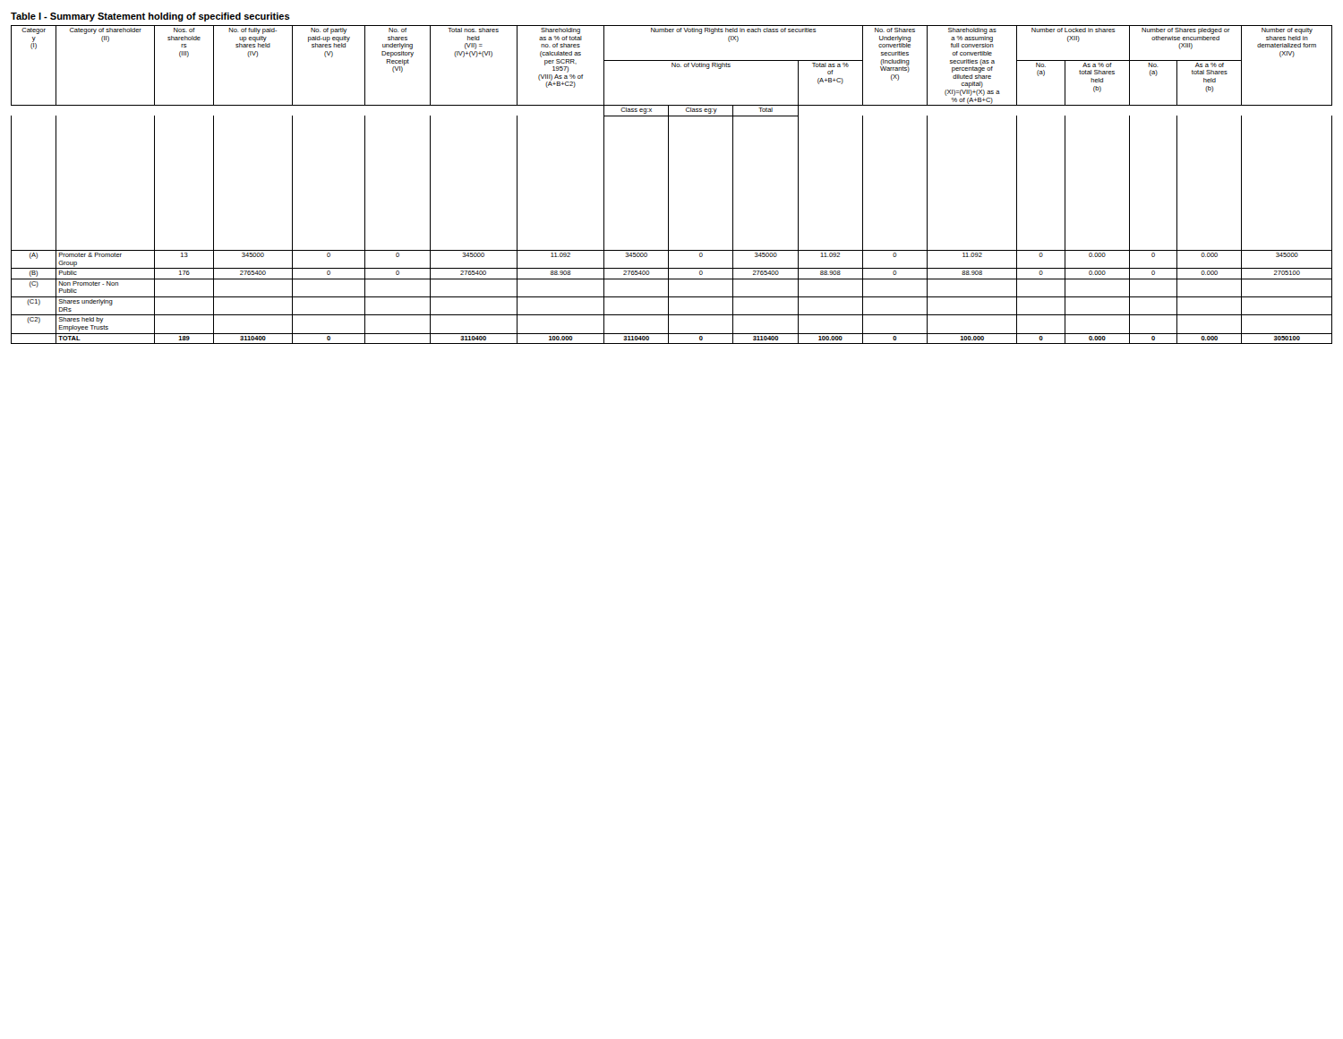Table I - Summary Statement holding of specified securities
| Categor y (I) | Category of shareholder (II) | Nos. of shareholde rs (III) | No. of fully paid- up equity shares held (IV) | No. of partly paid-up equity shares held (V) | No. of shares underlying Depository Receipt (VI) | Total nos. shares held (VII) = (IV)+(V)+(VI) | Shareholding as a % of total no. of shares (calculated as per SCRR, 1957) (VIII) As a % of (A+B+C2) | Number of Voting Rights held in each class of securities (IX) | No. of Shares Underlying convertible securities (Including Warrants) (X) | Shareholding as a % assuming full conversion of convertible securities (as a percentage of diluted share capital) (XI)=(VII)+(X) as a % of (A+B+C) | Number of Locked in shares (XII) | Number of Shares pledged or otherwise encumbered (XIiI) | Number of equity shares held in dematerialized form (XIV) |
| --- | --- | --- | --- | --- | --- | --- | --- | --- | --- | --- | --- | --- | --- |
| No. of Voting Rights | Total as a % of (A+B+C) | No. (a) | As a % of total Shares held (b) | No. (a) | As a % of total Shares held (b) |
| | Class eg:x | Class eg:y | Total | | |
| (A) | Promoter & Promoter Group | 13 | 345000 | 0 | 0 | 345000 | 11.092 | 345000 | 0 | 345000 | 11.092 | 0 | 11.092 | 0 | 0.000 | 0 | 0.000 | 345000 |
| (B) | Public | 176 | 2765400 | 0 | 0 | 2765400 | 88.908 | 2765400 | 0 | 2765400 | 88.908 | 0 | 88.908 | 0 | 0.000 | 0 | 0.000 | 2705100 |
| (C) | Non Promoter - Non Public | | | | | | | | | | | | | | | | | |
| (C1) | Shares underlying DRs | | | | | | | | | | | | | | | | | |
| (C2) | Shares held by Employee Trusts | | | | | | | | | | | | | | | | | |
| | TOTAL | 189 | 3110400 | 0 | | 3110400 | 100.000 | 3110400 | 0 | 3110400 | 100.000 | 0 | 100.000 | 0 | 0.000 | 0 | 0.000 | 3050100 |